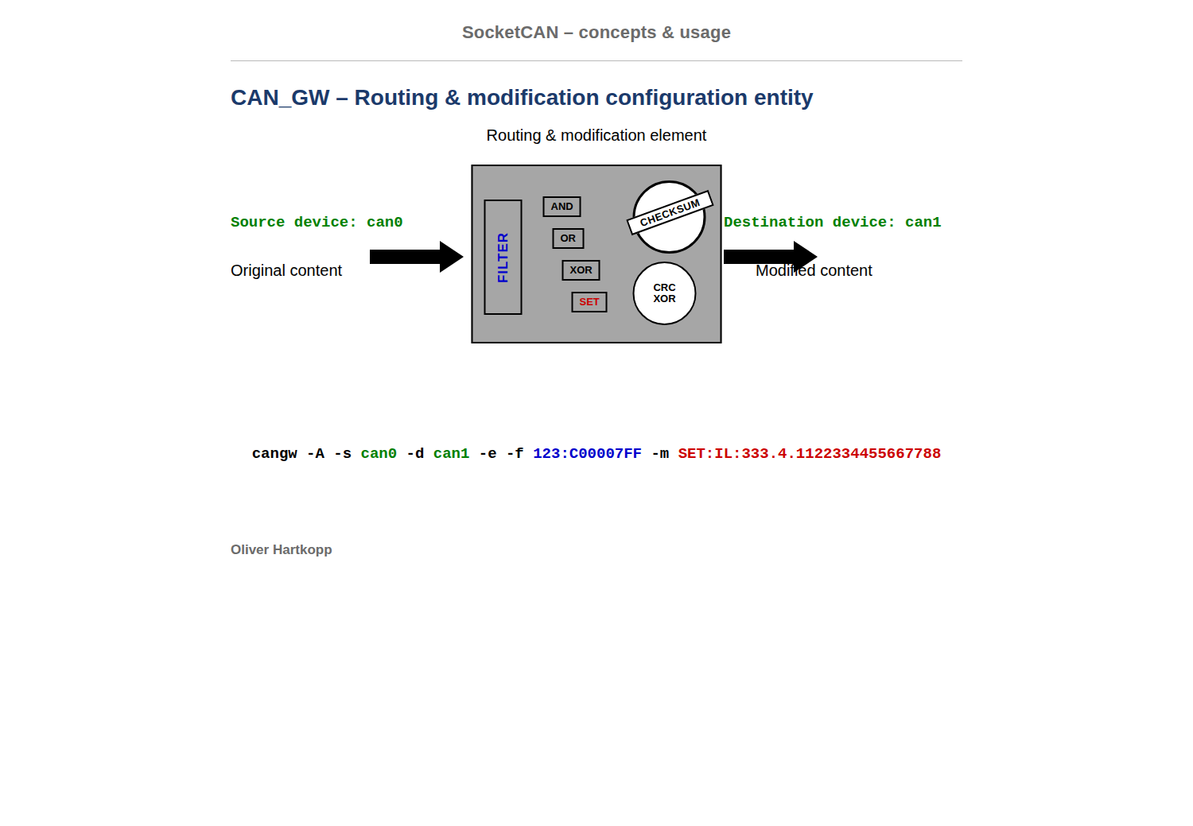SocketCAN – concepts & usage
CAN_GW – Routing & modification configuration entity
Routing & modification element
Source device: can0
Original content
FILTER
AND
OR
XOR
SET
CHECKSUM
CRC XOR
Destination device: can1
Modified content
cangw -A -s can0 -d can1 -e -f 123:C00007FF -m SET:IL:333.4.1122334455667788
Oliver Hartkopp